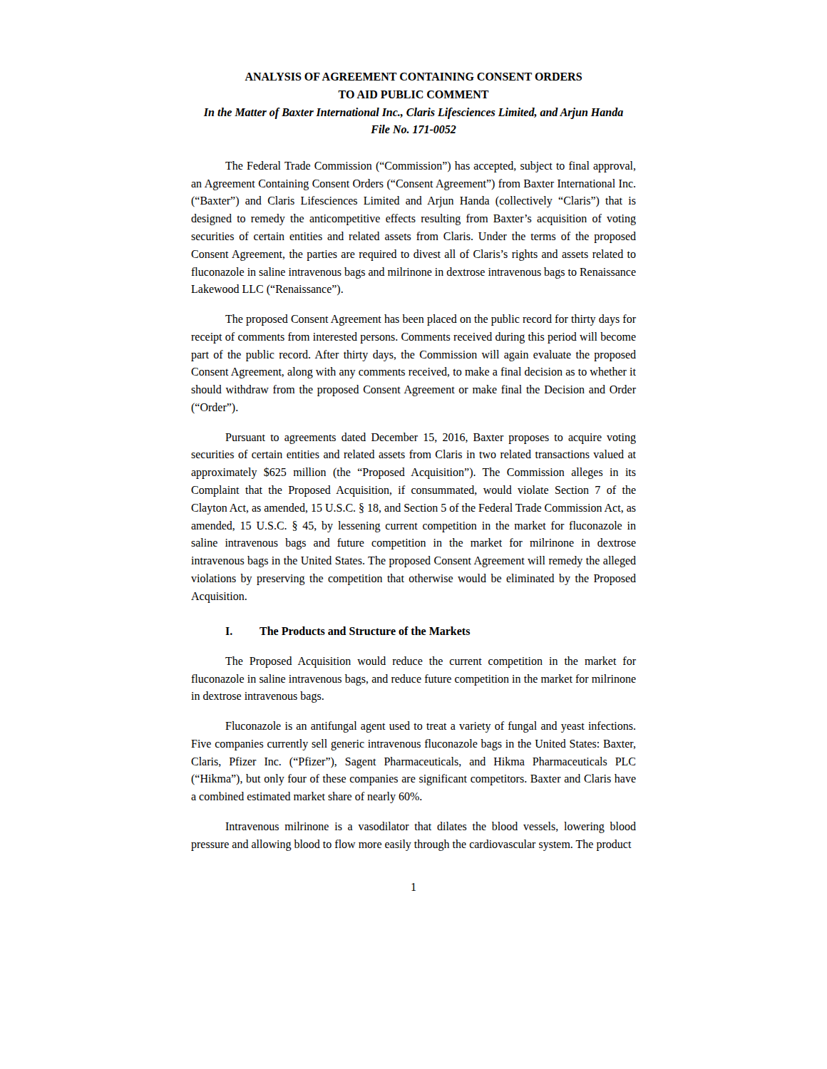Analysis of Agreement Containing Consent Orders
to Aid Public Comment
In the Matter of Baxter International Inc., Claris Lifesciences Limited, and Arjun Handa
File No. 171-0052
The Federal Trade Commission (“Commission”) has accepted, subject to final approval, an Agreement Containing Consent Orders (“Consent Agreement”) from Baxter International Inc. (“Baxter”) and Claris Lifesciences Limited and Arjun Handa (collectively “Claris”) that is designed to remedy the anticompetitive effects resulting from Baxter’s acquisition of voting securities of certain entities and related assets from Claris. Under the terms of the proposed Consent Agreement, the parties are required to divest all of Claris’s rights and assets related to fluconazole in saline intravenous bags and milrinone in dextrose intravenous bags to Renaissance Lakewood LLC (“Renaissance”).
The proposed Consent Agreement has been placed on the public record for thirty days for receipt of comments from interested persons. Comments received during this period will become part of the public record. After thirty days, the Commission will again evaluate the proposed Consent Agreement, along with any comments received, to make a final decision as to whether it should withdraw from the proposed Consent Agreement or make final the Decision and Order (“Order”).
Pursuant to agreements dated December 15, 2016, Baxter proposes to acquire voting securities of certain entities and related assets from Claris in two related transactions valued at approximately $625 million (the “Proposed Acquisition”). The Commission alleges in its Complaint that the Proposed Acquisition, if consummated, would violate Section 7 of the Clayton Act, as amended, 15 U.S.C. § 18, and Section 5 of the Federal Trade Commission Act, as amended, 15 U.S.C. § 45, by lessening current competition in the market for fluconazole in saline intravenous bags and future competition in the market for milrinone in dextrose intravenous bags in the United States. The proposed Consent Agreement will remedy the alleged violations by preserving the competition that otherwise would be eliminated by the Proposed Acquisition.
I. The Products and Structure of the Markets
The Proposed Acquisition would reduce the current competition in the market for fluconazole in saline intravenous bags, and reduce future competition in the market for milrinone in dextrose intravenous bags.
Fluconazole is an antifungal agent used to treat a variety of fungal and yeast infections. Five companies currently sell generic intravenous fluconazole bags in the United States: Baxter, Claris, Pfizer Inc. (“Pfizer”), Sagent Pharmaceuticals, and Hikma Pharmaceuticals PLC (“Hikma”), but only four of these companies are significant competitors. Baxter and Claris have a combined estimated market share of nearly 60%.
Intravenous milrinone is a vasodilator that dilates the blood vessels, lowering blood pressure and allowing blood to flow more easily through the cardiovascular system. The product
1